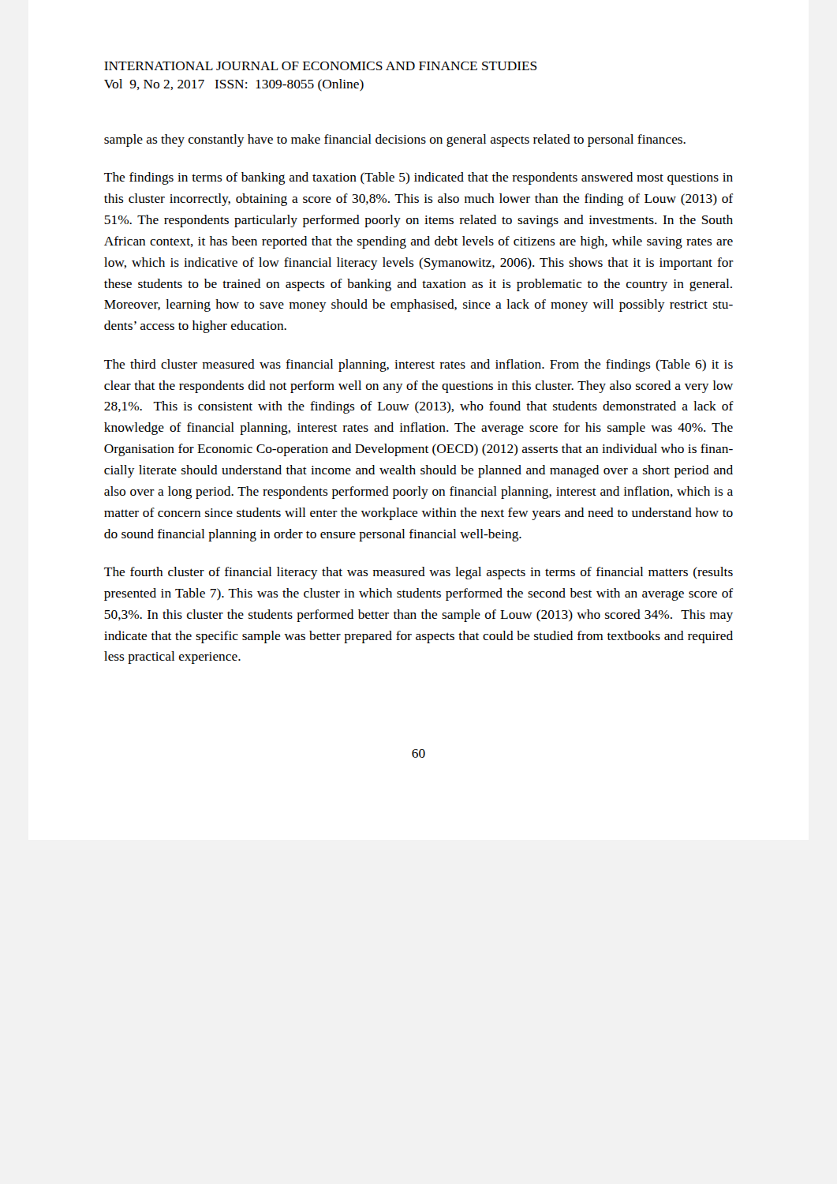INTERNATIONAL JOURNAL OF ECONOMICS AND FINANCE STUDIES
Vol 9, No 2, 2017 ISSN: 1309-8055 (Online)
sample as they constantly have to make financial decisions on general aspects related to personal finances.
The findings in terms of banking and taxation (Table 5) indicated that the respondents answered most questions in this cluster incorrectly, obtaining a score of 30,8%. This is also much lower than the finding of Louw (2013) of 51%. The respondents particularly performed poorly on items related to savings and investments. In the South African context, it has been reported that the spending and debt levels of citizens are high, while saving rates are low, which is indicative of low financial literacy levels (Symanowitz, 2006). This shows that it is important for these students to be trained on aspects of banking and taxation as it is problematic to the country in general. Moreover, learning how to save money should be emphasised, since a lack of money will possibly restrict students’ access to higher education.
The third cluster measured was financial planning, interest rates and inflation. From the findings (Table 6) it is clear that the respondents did not perform well on any of the questions in this cluster. They also scored a very low 28,1%. This is consistent with the findings of Louw (2013), who found that students demonstrated a lack of knowledge of financial planning, interest rates and inflation. The average score for his sample was 40%. The Organisation for Economic Co-operation and Development (OECD) (2012) asserts that an individual who is financially literate should understand that income and wealth should be planned and managed over a short period and also over a long period. The respondents performed poorly on financial planning, interest and inflation, which is a matter of concern since students will enter the workplace within the next few years and need to understand how to do sound financial planning in order to ensure personal financial well-being.
The fourth cluster of financial literacy that was measured was legal aspects in terms of financial matters (results presented in Table 7). This was the cluster in which students performed the second best with an average score of 50,3%. In this cluster the students performed better than the sample of Louw (2013) who scored 34%. This may indicate that the specific sample was better prepared for aspects that could be studied from textbooks and required less practical experience.
60